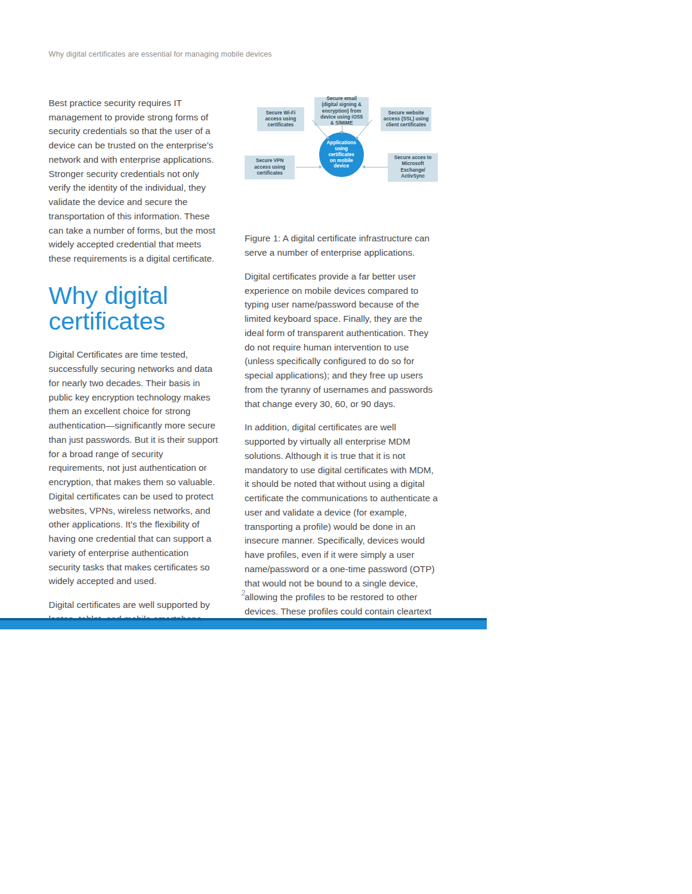Why digital certificates are essential for managing mobile devices
Best practice security requires IT management to provide strong forms of security credentials so that the user of a device can be trusted on the enterprise’s network and with enterprise applications. Stronger security credentials not only verify the identity of the individual, they validate the device and secure the transportation of this information. These can take a number of forms, but the most widely accepted credential that meets these requirements is a digital certificate.
Why digital
certificates
Digital Certificates are time tested, successfully securing networks and data for nearly two decades. Their basis in public key encryption technology makes them an excellent choice for strong authentication—significantly more secure than just passwords. But it is their support for a broad range of security requirements, not just authentication or encryption, that makes them so valuable. Digital certificates can be used to protect websites, VPNs, wireless networks, and other applications. It’s the flexibility of having one credential that can support a variety of enterprise authentication security tasks that makes certificates so widely accepted and used.
Digital certificates are well supported by laptop, tablet, and mobile smartphone operating systems such as Apple iOS®, Android, and others. Many, if not most, enterprise networking and software applications support digital certificates. The predominant applications using certificates on mobile devices include, but are not limited to, those shown in the following diagram.
Secure email
(digital signing &
encryption) from
device using iOS5
& S/MIME
Secure Wi-Fi
access using
certificates
Secure website
access (SSL) using
client certificates
Secure VPN
access using
certificates
Secure acces to
Microsoft
Exchange/
ActivSync
Applications
using
certificates
on mobile
device
Figure 1: A digital certificate infrastructure can serve a number of enterprise applications.
Digital certificates provide a far better user experience on mobile devices compared to typing user name/password because of the limited keyboard space. Finally, they are the ideal form of transparent authentication. They do not require human intervention to use (unless specifically configured to do so for special applications); and they free up users from the tyranny of usernames and passwords that change every 30, 60, or 90 days.
In addition, digital certificates are well supported by virtually all enterprise MDM solutions. Although it is true that it is not mandatory to use digital certificates with MDM, it should be noted that without using a digital certificate the communications to authenticate a user and validate a device (for example, transporting a profile) would be done in an insecure manner. Specifically, devices would have profiles, even if it were simply a user name/password or a one-time password (OTP) that would not be bound to a single device, allowing the profiles to be restored to other devices. These profiles could contain cleartext credentials that could be used to access enterprise resources. Therefore, it is a best practice requirement to use digital certificates with all MDMs to securely transport
2